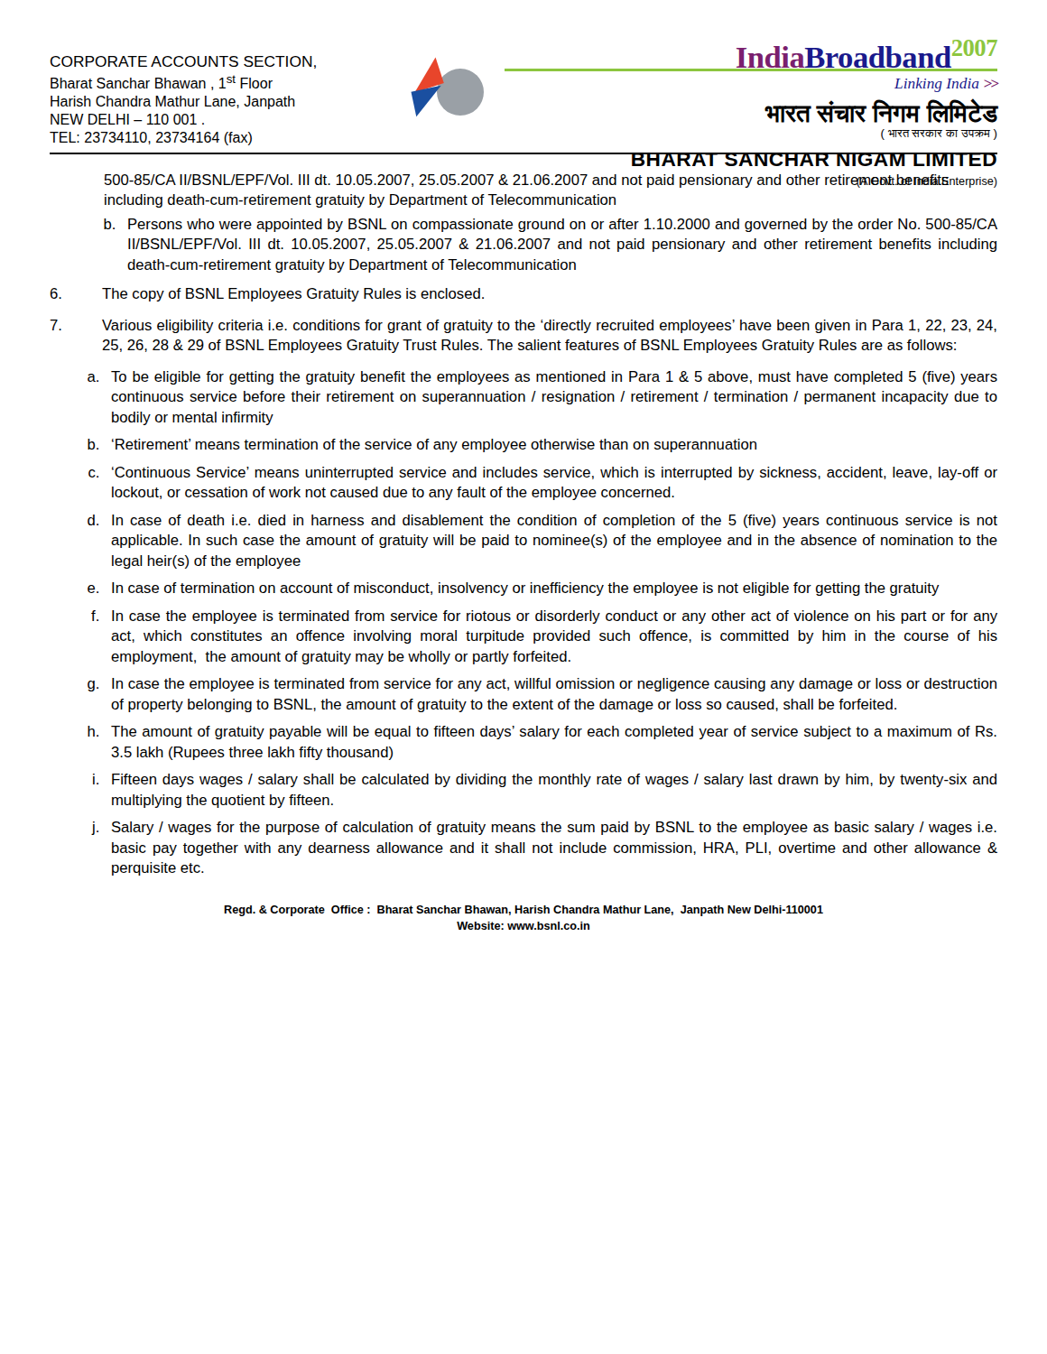CORPORATE ACCOUNTS SECTION,
Bharat Sanchar Bhawan , 1st Floor
Harish Chandra Mathur Lane, Janpath
NEW DELHI – 110 001 .
TEL: 23734110, 23734164 (fax)
India Broadband 2007
Linking India >>
भारत संचार निगम लिमिटेड
( भारत सरकार का उपक्रम )
BHARAT SANCHAR NIGAM LIMITED
(A Govt. of India Enterprise)
500-85/CA II/BSNL/EPF/Vol. III dt. 10.05.2007, 25.05.2007 & 21.06.2007 and not paid pensionary and other retirement benefits including death-cum-retirement gratuity by Department of Telecommunication
Persons who were appointed by BSNL on compassionate ground on or after 1.10.2000 and governed by the order No. 500-85/CA II/BSNL/EPF/Vol. III dt. 10.05.2007, 25.05.2007 & 21.06.2007 and not paid pensionary and other retirement benefits including death-cum-retirement gratuity by Department of Telecommunication
6.
The copy of BSNL Employees Gratuity Rules is enclosed.
7.
Various eligibility criteria i.e. conditions for grant of gratuity to the ‘directly recruited employees’ have been given in Para 1, 22, 23, 24, 25, 26, 28 & 29 of BSNL Employees Gratuity Trust Rules. The salient features of BSNL Employees Gratuity Rules are as follows:
To be eligible for getting the gratuity benefit the employees as mentioned in Para 1 & 5 above, must have completed 5 (five) years continuous service before their retirement on superannuation / resignation / retirement / termination / permanent incapacity due to bodily or mental infirmity
‘Retirement’ means termination of the service of any employee otherwise than on superannuation
‘Continuous Service’ means uninterrupted service and includes service, which is interrupted by sickness, accident, leave, lay-off or lockout, or cessation of work not caused due to any fault of the employee concerned.
In case of death i.e. died in harness and disablement the condition of completion of the 5 (five) years continuous service is not applicable. In such case the amount of gratuity will be paid to nominee(s) of the employee and in the absence of nomination to the legal heir(s) of the employee
In case of termination on account of misconduct, insolvency or inefficiency the employee is not eligible for getting the gratuity
In case the employee is terminated from service for riotous or disorderly conduct or any other act of violence on his part or for any act, which constitutes an offence involving moral turpitude provided such offence, is committed by him in the course of his employment, the amount of gratuity may be wholly or partly forfeited.
In case the employee is terminated from service for any act, willful omission or negligence causing any damage or loss or destruction of property belonging to BSNL, the amount of gratuity to the extent of the damage or loss so caused, shall be forfeited.
The amount of gratuity payable will be equal to fifteen days’ salary for each completed year of service subject to a maximum of Rs. 3.5 lakh (Rupees three lakh fifty thousand)
Fifteen days wages / salary shall be calculated by dividing the monthly rate of wages / salary last drawn by him, by twenty-six and multiplying the quotient by fifteen.
Salary / wages for the purpose of calculation of gratuity means the sum paid by BSNL to the employee as basic salary / wages i.e. basic pay together with any dearness allowance and it shall not include commission, HRA, PLI, overtime and other allowance & perquisite etc.
Regd. & Corporate Office : Bharat Sanchar Bhawan, Harish Chandra Mathur Lane, Janpath New Delhi-110001
Website: www.bsnl.co.in